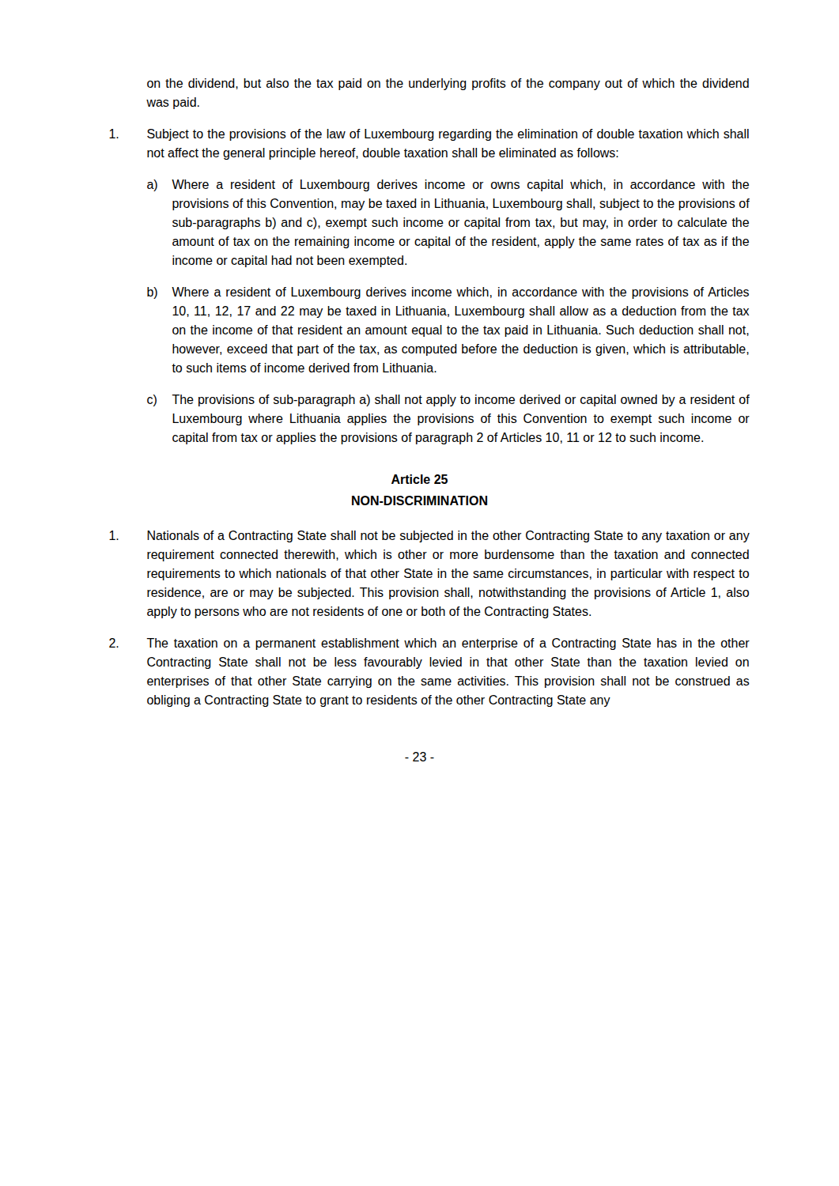on the dividend, but also the tax paid on the underlying profits of the company out of which the dividend was paid.
Subject to the provisions of the law of Luxembourg regarding the elimination of double taxation which shall not affect the general principle hereof, double taxation shall be eliminated as follows:
Where a resident of Luxembourg derives income or owns capital which, in accordance with the provisions of this Convention, may be taxed in Lithuania, Luxembourg shall, subject to the provisions of sub-paragraphs b) and c), exempt such income or capital from tax, but may, in order to calculate the amount of tax on the remaining income or capital of the resident, apply the same rates of tax as if the income or capital had not been exempted.
Where a resident of Luxembourg derives income which, in accordance with the provisions of Articles 10, 11, 12, 17 and 22 may be taxed in Lithuania, Luxembourg shall allow as a deduction from the tax on the income of that resident an amount equal to the tax paid in Lithuania. Such deduction shall not, however, exceed that part of the tax, as computed before the deduction is given, which is attributable, to such items of income derived from Lithuania.
The provisions of sub-paragraph a) shall not apply to income derived or capital owned by a resident of Luxembourg where Lithuania applies the provisions of this Convention to exempt such income or capital from tax or applies the provisions of paragraph 2 of Articles 10, 11 or 12 to such income.
Article 25
NON-DISCRIMINATION
Nationals of a Contracting State shall not be subjected in the other Contracting State to any taxation or any requirement connected therewith, which is other or more burdensome than the taxation and connected requirements to which nationals of that other State in the same circumstances, in particular with respect to residence, are or may be subjected. This provision shall, notwithstanding the provisions of Article 1, also apply to persons who are not residents of one or both of the Contracting States.
The taxation on a permanent establishment which an enterprise of a Contracting State has in the other Contracting State shall not be less favourably levied in that other State than the taxation levied on enterprises of that other State carrying on the same activities. This provision shall not be construed as obliging a Contracting State to grant to residents of the other Contracting State any
- 23 -